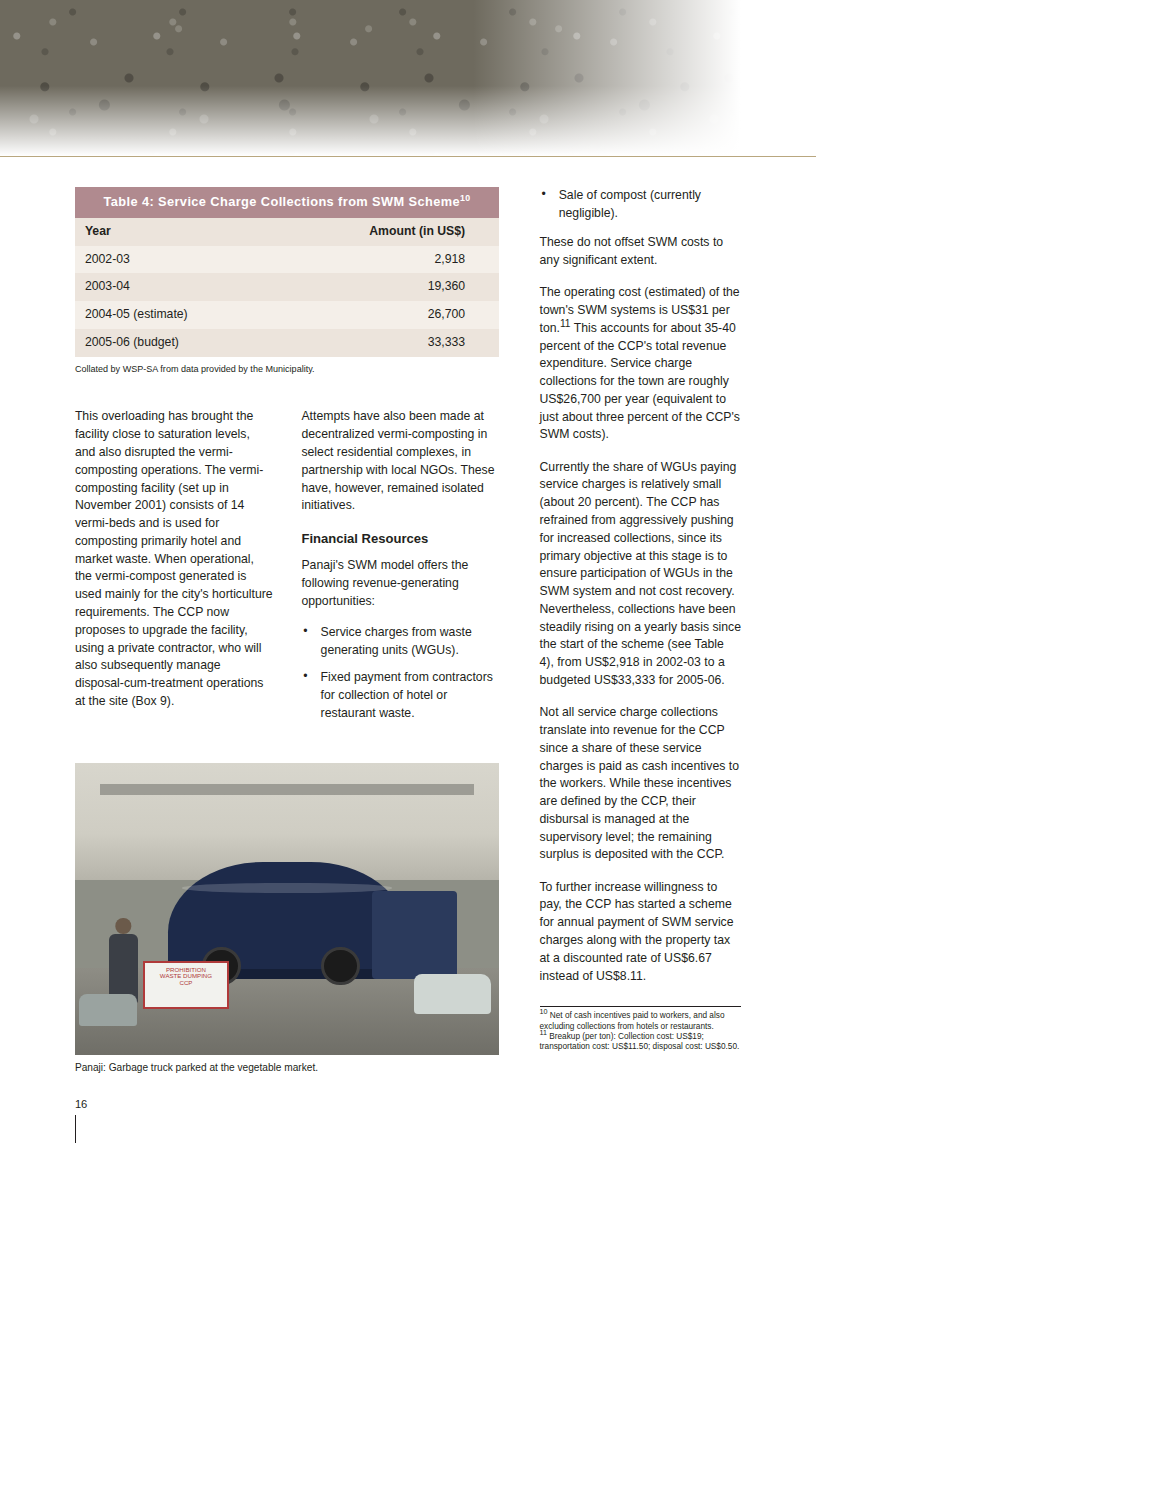Table 4: Service Charge Collections from SWM Scheme 10
| Year | Amount (in US$) |
| --- | --- |
| 2002-03 | 2,918 |
| 2003-04 | 19,360 |
| 2004-05 (estimate) | 26,700 |
| 2005-06 (budget) | 33,333 |
Collated by WSP-SA from data provided by the Municipality.
This overloading has brought the facility close to saturation levels, and also disrupted the vermi-composting operations. The vermi-composting facility (set up in November 2001) consists of 14 vermi-beds and is used for composting primarily hotel and market waste. When operational, the vermi-compost generated is used mainly for the city's horticulture requirements. The CCP now proposes to upgrade the facility, using a private contractor, who will also subsequently manage disposal-cum-treatment operations at the site (Box 9).
Attempts have also been made at decentralized vermi-composting in select residential complexes, in partnership with local NGOs. These have, however, remained isolated initiatives.
Financial Resources
Panaji's SWM model offers the following revenue-generating opportunities:
Service charges from waste generating units (WGUs).
Fixed payment from contractors for collection of hotel or restaurant waste.
PROHIBITION
WASTE DUMPING
CCP
Panaji: Garbage truck parked at the vegetable market.
Sale of compost (currently negligible).
These do not offset SWM costs to any significant extent.
The operating cost (estimated) of the town's SWM systems is US$31 per ton.11 This accounts for about 35-40 percent of the CCP's total revenue expenditure. Service charge collections for the town are roughly US$26,700 per year (equivalent to just about three percent of the CCP's SWM costs).
Currently the share of WGUs paying service charges is relatively small (about 20 percent). The CCP has refrained from aggressively pushing for increased collections, since its primary objective at this stage is to ensure participation of WGUs in the SWM system and not cost recovery. Nevertheless, collections have been steadily rising on a yearly basis since the start of the scheme (see Table 4), from US$2,918 in 2002-03 to a budgeted US$33,333 for 2005-06.
Not all service charge collections translate into revenue for the CCP since a share of these service charges is paid as cash incentives to the workers. While these incentives are defined by the CCP, their disbursal is managed at the supervisory level; the remaining surplus is deposited with the CCP.
To further increase willingness to pay, the CCP has started a scheme for annual payment of SWM service charges along with the property tax at a discounted rate of US$6.67 instead of US$8.11.
10 Net of cash incentives paid to workers, and also excluding collections from hotels or restaurants.
11 Breakup (per ton): Collection cost: US$19; transportation cost: US$11.50; disposal cost: US$0.50.
16